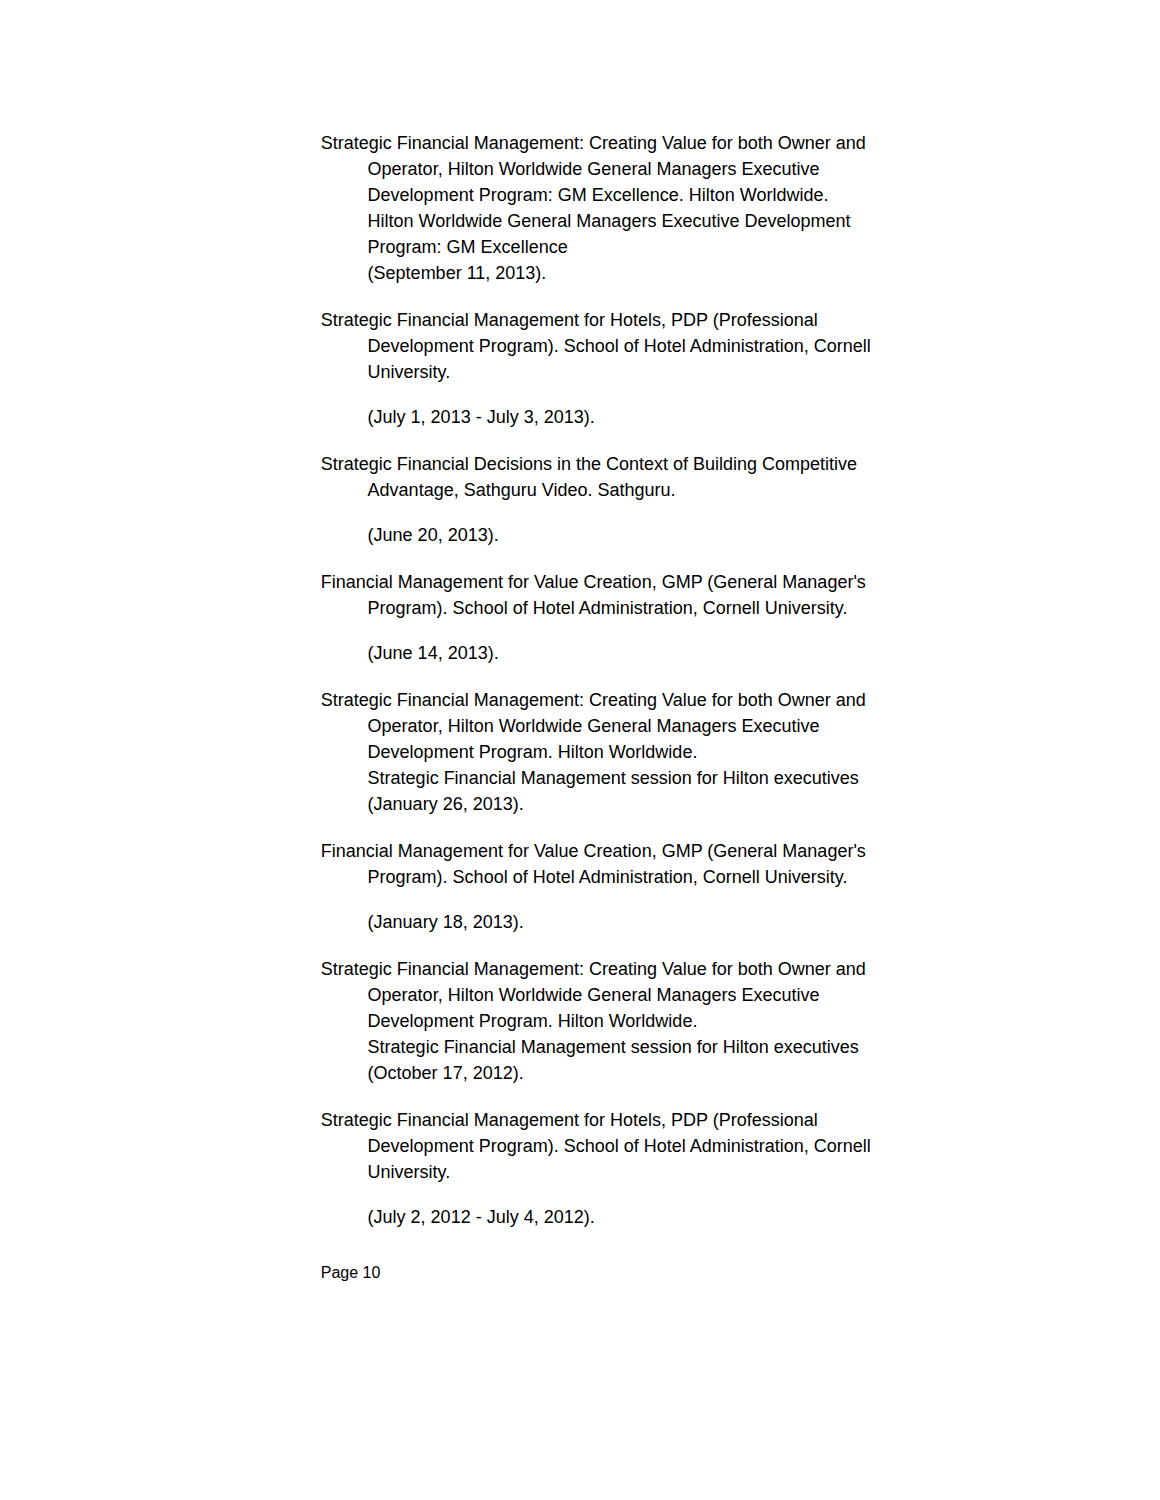Strategic Financial Management: Creating Value for both Owner and Operator, Hilton Worldwide General Managers Executive Development Program: GM Excellence. Hilton Worldwide. Hilton Worldwide General Managers Executive Development Program: GM Excellence (September 11, 2013).
Strategic Financial Management for Hotels, PDP (Professional Development Program). School of Hotel Administration, Cornell University. (July 1, 2013 - July 3, 2013).
Strategic Financial Decisions in the Context of Building Competitive Advantage, Sathguru Video. Sathguru. (June 20, 2013).
Financial Management for Value Creation, GMP (General Manager's Program). School of Hotel Administration, Cornell University. (June 14, 2013).
Strategic Financial Management: Creating Value for both Owner and Operator, Hilton Worldwide General Managers Executive Development Program. Hilton Worldwide. Strategic Financial Management session for Hilton executives (January 26, 2013).
Financial Management for Value Creation, GMP (General Manager's Program). School of Hotel Administration, Cornell University. (January 18, 2013).
Strategic Financial Management: Creating Value for both Owner and Operator, Hilton Worldwide General Managers Executive Development Program. Hilton Worldwide. Strategic Financial Management session for Hilton executives (October 17, 2012).
Strategic Financial Management for Hotels, PDP (Professional Development Program). School of Hotel Administration, Cornell University. (July 2, 2012 - July 4, 2012).
Page 10